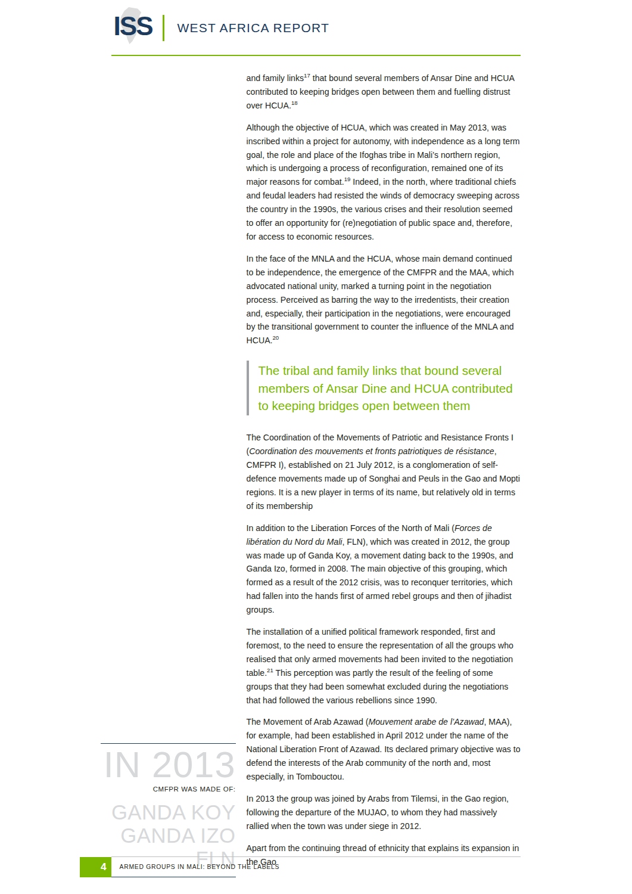ISS
West Africa Report
IN 2013
CMFPR was made of:
Ganda Koy
Ganda Izo
FLN
and family links17 that bound several members of Ansar Dine and HCUA contributed to keeping bridges open between them and fuelling distrust over HCUA.18
Although the objective of HCUA, which was created in May 2013, was inscribed within a project for autonomy, with independence as a long term goal, the role and place of the Ifoghas tribe in Mali’s northern region, which is undergoing a process of reconfiguration, remained one of its major reasons for combat.19 Indeed, in the north, where traditional chiefs and feudal leaders had resisted the winds of democracy sweeping across the country in the 1990s, the various crises and their resolution seemed to offer an opportunity for (re)negotiation of public space and, therefore, for access to economic resources.
In the face of the MNLA and the HCUA, whose main demand continued to be independence, the emergence of the CMFPR and the MAA, which advocated national unity, marked a turning point in the negotiation process. Perceived as barring the way to the irredentists, their creation and, especially, their participation in the negotiations, were encouraged by the transitional government to counter the influence of the MNLA and HCUA.20
The tribal and family links that bound several members of Ansar Dine and HCUA contributed to keeping bridges open between them
The Coordination of the Movements of Patriotic and Resistance Fronts I (Coordination des mouvements et fronts patriotiques de résistance, CMFPR I), established on 21 July 2012, is a conglomeration of self-defence movements made up of Songhai and Peuls in the Gao and Mopti regions. It is a new player in terms of its name, but relatively old in terms of its membership
In addition to the Liberation Forces of the North of Mali (Forces de libération du Nord du Mali, FLN), which was created in 2012, the group was made up of Ganda Koy, a movement dating back to the 1990s, and Ganda Izo, formed in 2008. The main objective of this grouping, which formed as a result of the 2012 crisis, was to reconquer territories, which had fallen into the hands first of armed rebel groups and then of jihadist groups.
The installation of a unified political framework responded, first and foremost, to the need to ensure the representation of all the groups who realised that only armed movements had been invited to the negotiation table.21 This perception was partly the result of the feeling of some groups that they had been somewhat excluded during the negotiations that had followed the various rebellions since 1990.
The Movement of Arab Azawad (Mouvement arabe de l’Azawad, MAA), for example, had been established in April 2012 under the name of the National Liberation Front of Azawad. Its declared primary objective was to defend the interests of the Arab community of the north and, most especially, in Tombouctou.
In 2013 the group was joined by Arabs from Tilemsi, in the Gao region, following the departure of the MUJAO, to whom they had massively rallied when the town was under siege in 2012.
Apart from the continuing thread of ethnicity that explains its expansion in the Gao
4
Armed groups in Mali: beyond the labels